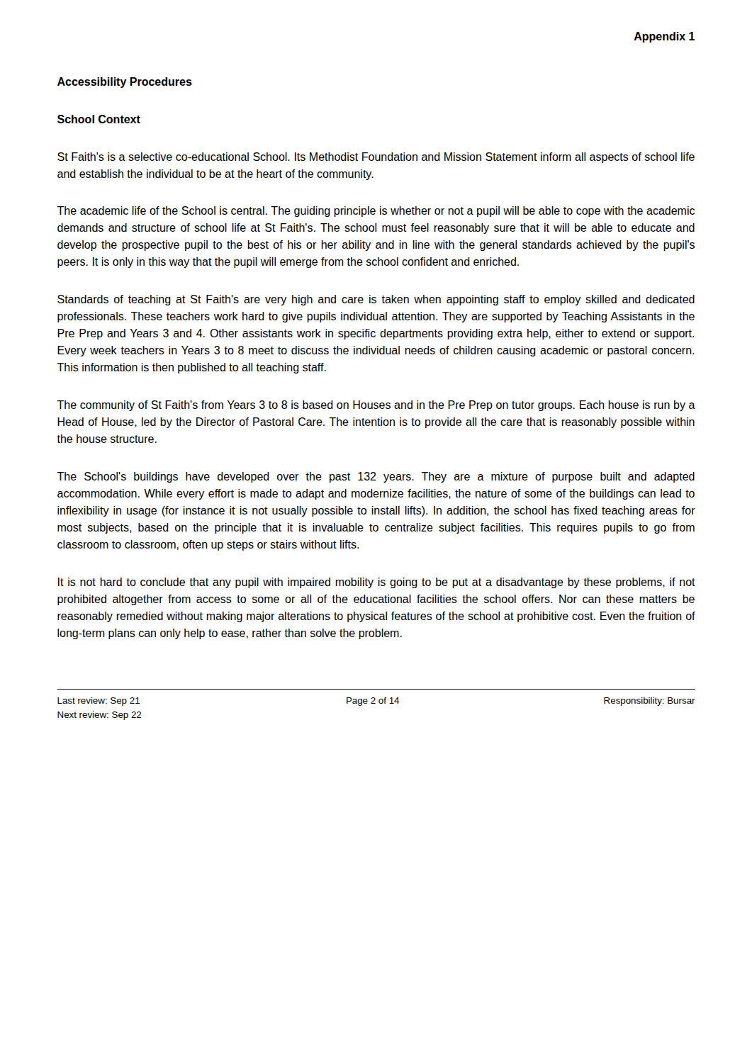Appendix 1
Accessibility Procedures
School Context
St Faith's is a selective co-educational School. Its Methodist Foundation and Mission Statement inform all aspects of school life and establish the individual to be at the heart of the community.
The academic life of the School is central. The guiding principle is whether or not a pupil will be able to cope with the academic demands and structure of school life at St Faith's. The school must feel reasonably sure that it will be able to educate and develop the prospective pupil to the best of his or her ability and in line with the general standards achieved by the pupil's peers. It is only in this way that the pupil will emerge from the school confident and enriched.
Standards of teaching at St Faith's are very high and care is taken when appointing staff to employ skilled and dedicated professionals. These teachers work hard to give pupils individual attention. They are supported by Teaching Assistants in the Pre Prep and Years 3 and 4. Other assistants work in specific departments providing extra help, either to extend or support. Every week teachers in Years 3 to 8 meet to discuss the individual needs of children causing academic or pastoral concern. This information is then published to all teaching staff.
The community of St Faith's from Years 3 to 8 is based on Houses and in the Pre Prep on tutor groups. Each house is run by a Head of House, led by the Director of Pastoral Care. The intention is to provide all the care that is reasonably possible within the house structure.
The School's buildings have developed over the past 132 years. They are a mixture of purpose built and adapted accommodation. While every effort is made to adapt and modernize facilities, the nature of some of the buildings can lead to inflexibility in usage (for instance it is not usually possible to install lifts). In addition, the school has fixed teaching areas for most subjects, based on the principle that it is invaluable to centralize subject facilities. This requires pupils to go from classroom to classroom, often up steps or stairs without lifts.
It is not hard to conclude that any pupil with impaired mobility is going to be put at a disadvantage by these problems, if not prohibited altogether from access to some or all of the educational facilities the school offers. Nor can these matters be reasonably remedied without making major alterations to physical features of the school at prohibitive cost. Even the fruition of long-term plans can only help to ease, rather than solve the problem.
Last review: Sep 21
Next review: Sep 22
Page 2 of 14
Responsibility: Bursar